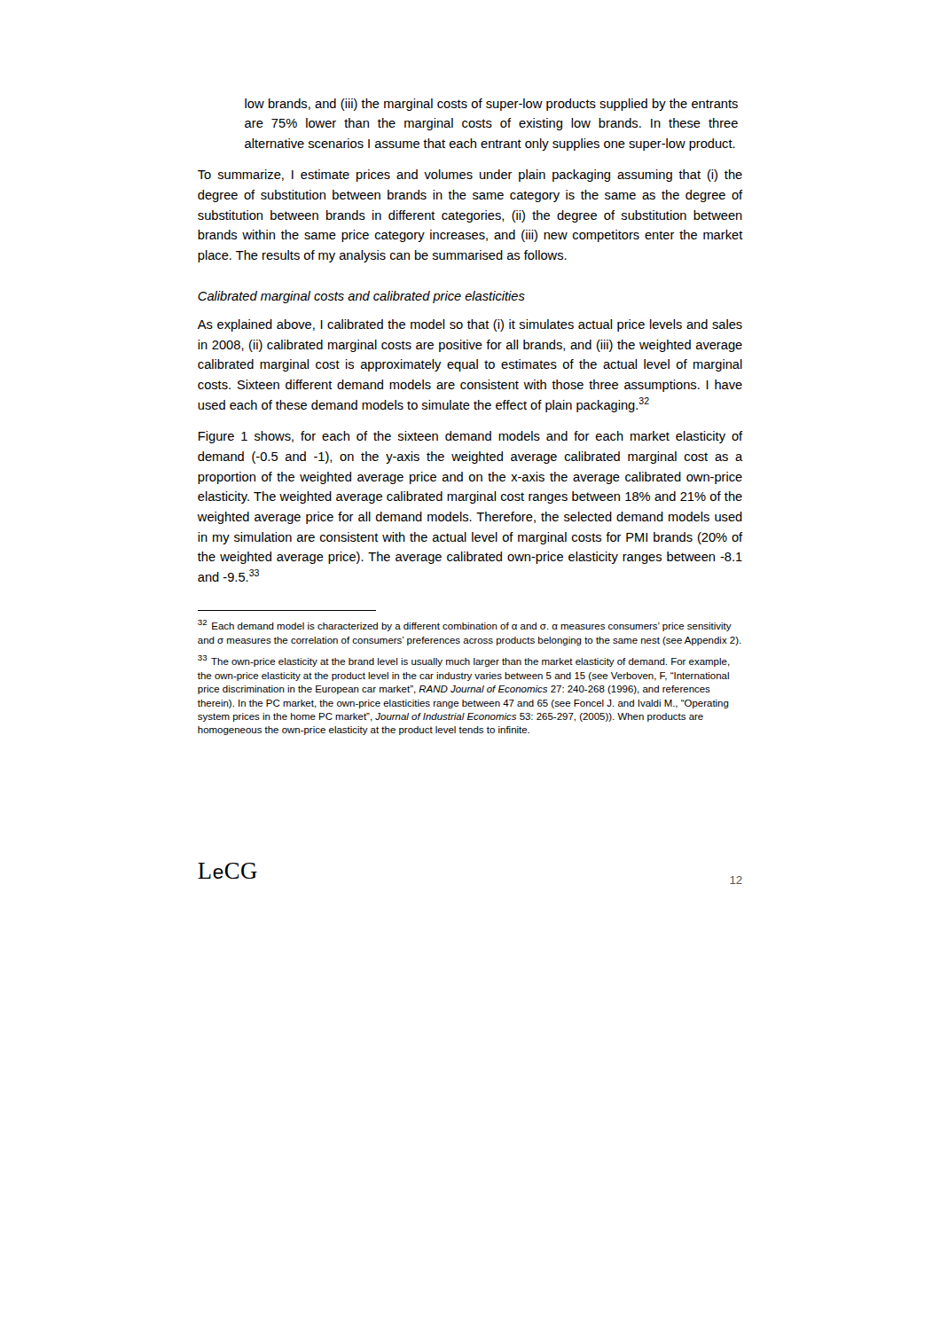low brands, and (iii) the marginal costs of super-low products supplied by the entrants are 75% lower than the marginal costs of existing low brands. In these three alternative scenarios I assume that each entrant only supplies one super-low product.
To summarize, I estimate prices and volumes under plain packaging assuming that (i) the degree of substitution between brands in the same category is the same as the degree of substitution between brands in different categories, (ii) the degree of substitution between brands within the same price category increases, and (iii) new competitors enter the market place. The results of my analysis can be summarised as follows.
Calibrated marginal costs and calibrated price elasticities
As explained above, I calibrated the model so that (i) it simulates actual price levels and sales in 2008, (ii) calibrated marginal costs are positive for all brands, and (iii) the weighted average calibrated marginal cost is approximately equal to estimates of the actual level of marginal costs. Sixteen different demand models are consistent with those three assumptions. I have used each of these demand models to simulate the effect of plain packaging.32
Figure 1 shows, for each of the sixteen demand models and for each market elasticity of demand (-0.5 and -1), on the y-axis the weighted average calibrated marginal cost as a proportion of the weighted average price and on the x-axis the average calibrated own-price elasticity. The weighted average calibrated marginal cost ranges between 18% and 21% of the weighted average price for all demand models. Therefore, the selected demand models used in my simulation are consistent with the actual level of marginal costs for PMI brands (20% of the weighted average price). The average calibrated own-price elasticity ranges between -8.1 and -9.5.33
32 Each demand model is characterized by a different combination of α and σ. α measures consumers’ price sensitivity and σ measures the correlation of consumers’ preferences across products belonging to the same nest (see Appendix 2).
33 The own-price elasticity at the brand level is usually much larger than the market elasticity of demand. For example, the own-price elasticity at the product level in the car industry varies between 5 and 15 (see Verboven, F, “International price discrimination in the European car market”, RAND Journal of Economics 27: 240-268 (1996), and references therein). In the PC market, the own-price elasticities range between 47 and 65 (see Foncel J. and Ivaldi M., “Operating system prices in the home PC market”, Journal of Industrial Economics 53: 265-297, (2005)). When products are homogeneous the own-price elasticity at the product level tends to infinite.
Le CG
12